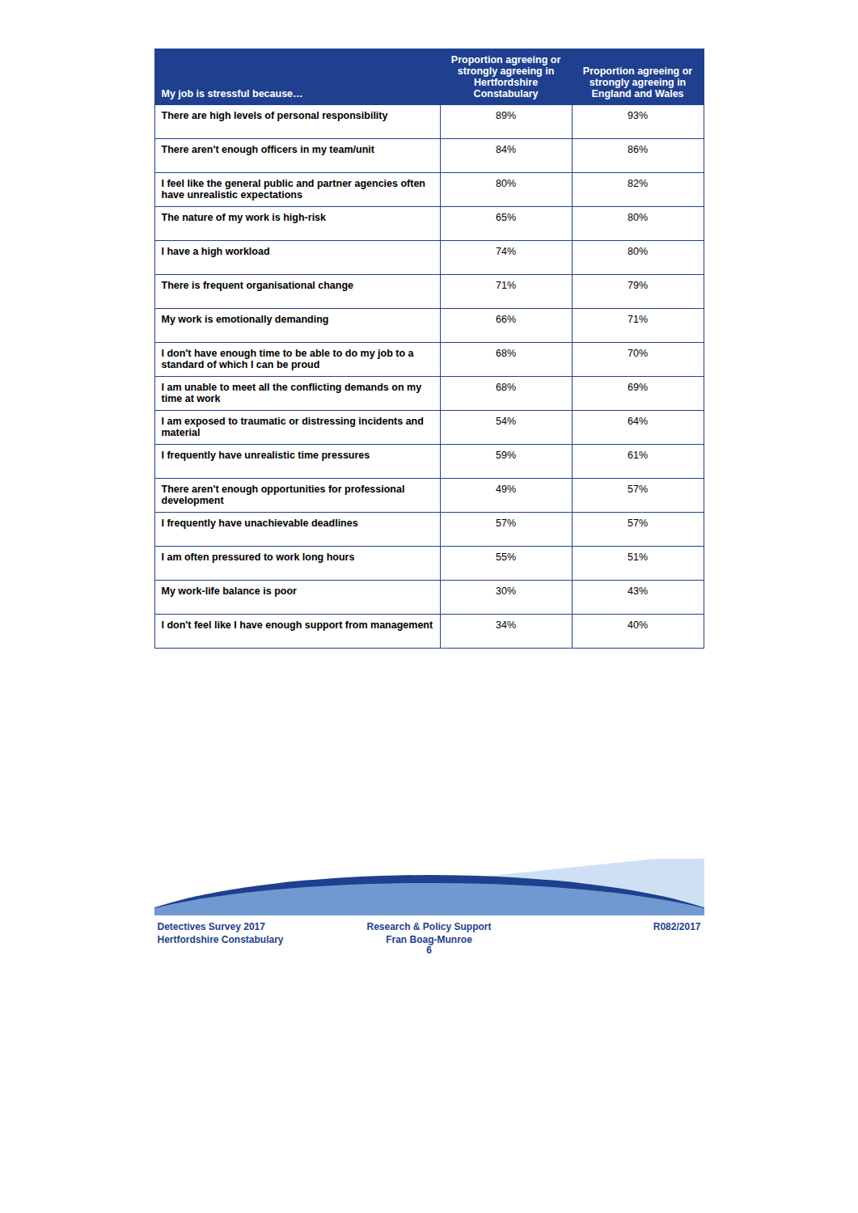| My job is stressful because… | Proportion agreeing or strongly agreeing in Hertfordshire Constabulary | Proportion agreeing or strongly agreeing in England and Wales |
| --- | --- | --- |
| There are high levels of personal responsibility | 89% | 93% |
| There aren't enough officers in my team/unit | 84% | 86% |
| I feel like the general public and partner agencies often have unrealistic expectations | 80% | 82% |
| The nature of my work is high-risk | 65% | 80% |
| I have a high workload | 74% | 80% |
| There is frequent organisational change | 71% | 79% |
| My work is emotionally demanding | 66% | 71% |
| I don't have enough time to be able to do my job to a standard of which I can be proud | 68% | 70% |
| I am unable to meet all the conflicting demands on my time at work | 68% | 69% |
| I am exposed to traumatic or distressing incidents and material | 54% | 64% |
| I frequently have unrealistic time pressures | 59% | 61% |
| There aren't enough opportunities for professional development | 49% | 57% |
| I frequently have unachievable deadlines | 57% | 57% |
| I am often pressured to work long hours | 55% | 51% |
| My work-life balance is poor | 30% | 43% |
| I don't feel like I have enough support from management | 34% | 40% |
Detectives Survey 2017
Hertfordshire Constabulary
Research & Policy Support
Fran Boag-Munroe
R082/2017
6